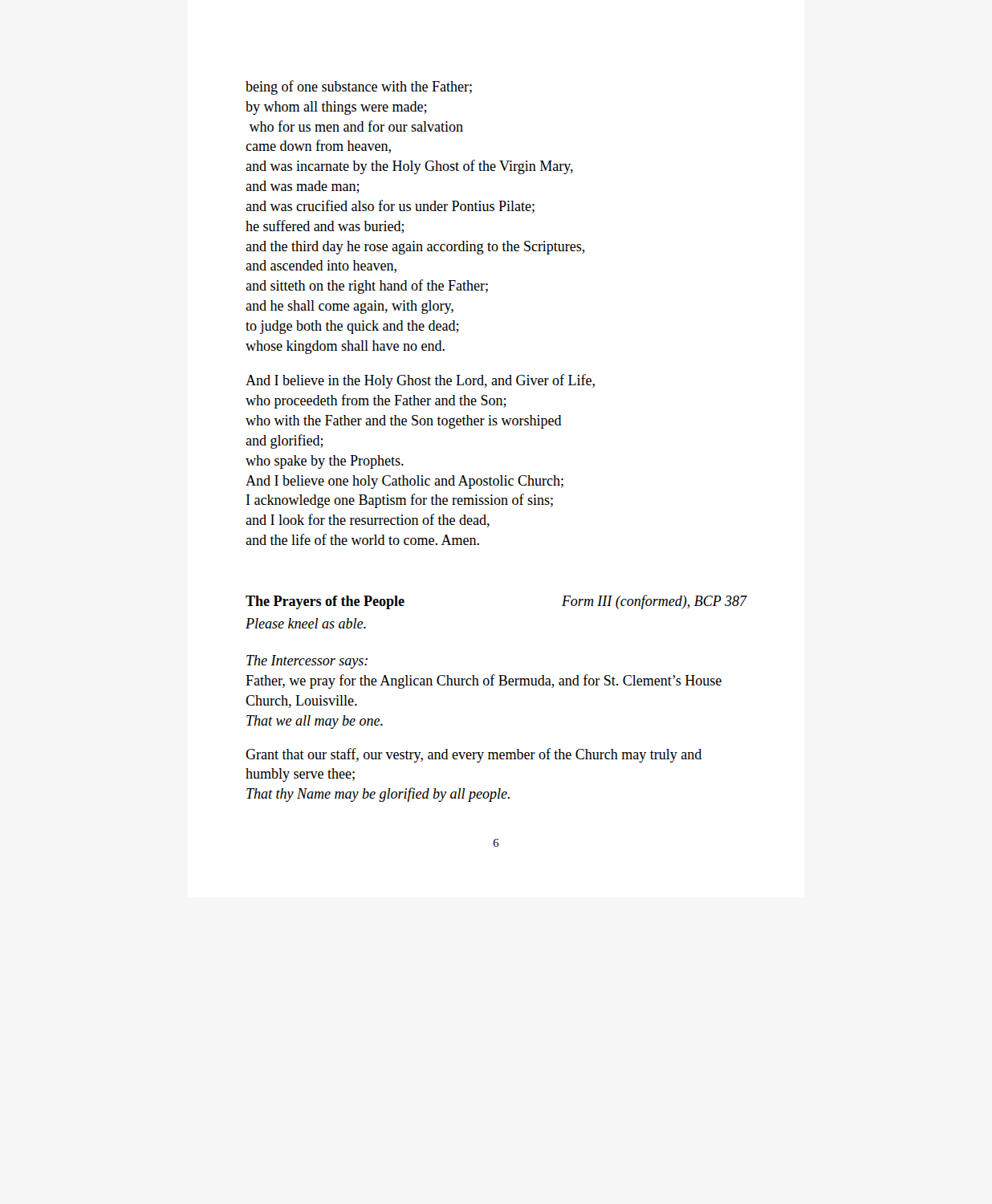being of one substance with the Father;
by whom all things were made;
who for us men and for our salvation
came down from heaven,
and was incarnate by the Holy Ghost of the Virgin Mary,
and was made man;
and was crucified also for us under Pontius Pilate;
he suffered and was buried;
and the third day he rose again according to the Scriptures,
and ascended into heaven,
and sitteth on the right hand of the Father;
and he shall come again, with glory,
to judge both the quick and the dead;
whose kingdom shall have no end.
And I believe in the Holy Ghost the Lord, and Giver of Life,
who proceedeth from the Father and the Son;
who with the Father and the Son together is worshiped
and glorified;
who spake by the Prophets.
And I believe one holy Catholic and Apostolic Church;
I acknowledge one Baptism for the remission of sins;
and I look for the resurrection of the dead,
and the life of the world to come. Amen.
The Prayers of the People
Form III (conformed), BCP 387
Please kneel as able.
The Intercessor says:
Father, we pray for the Anglican Church of Bermuda, and for St. Clement’s House Church, Louisville.
That we all may be one.
Grant that our staff, our vestry, and every member of the Church may truly and humbly serve thee;
That thy Name may be glorified by all people.
6